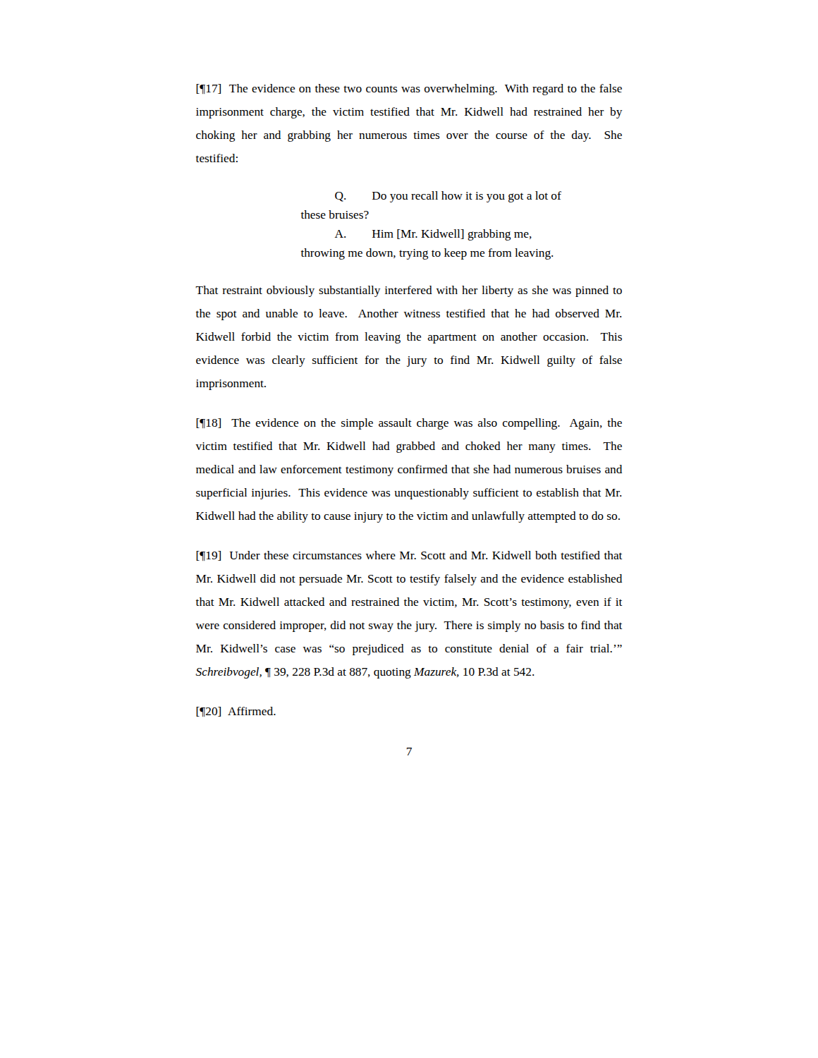[¶17] The evidence on these two counts was overwhelming. With regard to the false imprisonment charge, the victim testified that Mr. Kidwell had restrained her by choking her and grabbing her numerous times over the course of the day. She testified:
Q. Do you recall how it is you got a lot of these bruises? A. Him [Mr. Kidwell] grabbing me, throwing me down, trying to keep me from leaving.
That restraint obviously substantially interfered with her liberty as she was pinned to the spot and unable to leave. Another witness testified that he had observed Mr. Kidwell forbid the victim from leaving the apartment on another occasion. This evidence was clearly sufficient for the jury to find Mr. Kidwell guilty of false imprisonment.
[¶18] The evidence on the simple assault charge was also compelling. Again, the victim testified that Mr. Kidwell had grabbed and choked her many times. The medical and law enforcement testimony confirmed that she had numerous bruises and superficial injuries. This evidence was unquestionably sufficient to establish that Mr. Kidwell had the ability to cause injury to the victim and unlawfully attempted to do so.
[¶19] Under these circumstances where Mr. Scott and Mr. Kidwell both testified that Mr. Kidwell did not persuade Mr. Scott to testify falsely and the evidence established that Mr. Kidwell attacked and restrained the victim, Mr. Scott’s testimony, even if it were considered improper, did not sway the jury. There is simply no basis to find that Mr. Kidwell’s case was “so prejudiced as to constitute denial of a fair trial.’” Schreibvogel, ¶ 39, 228 P.3d at 887, quoting Mazurek, 10 P.3d at 542.
[¶20] Affirmed.
7